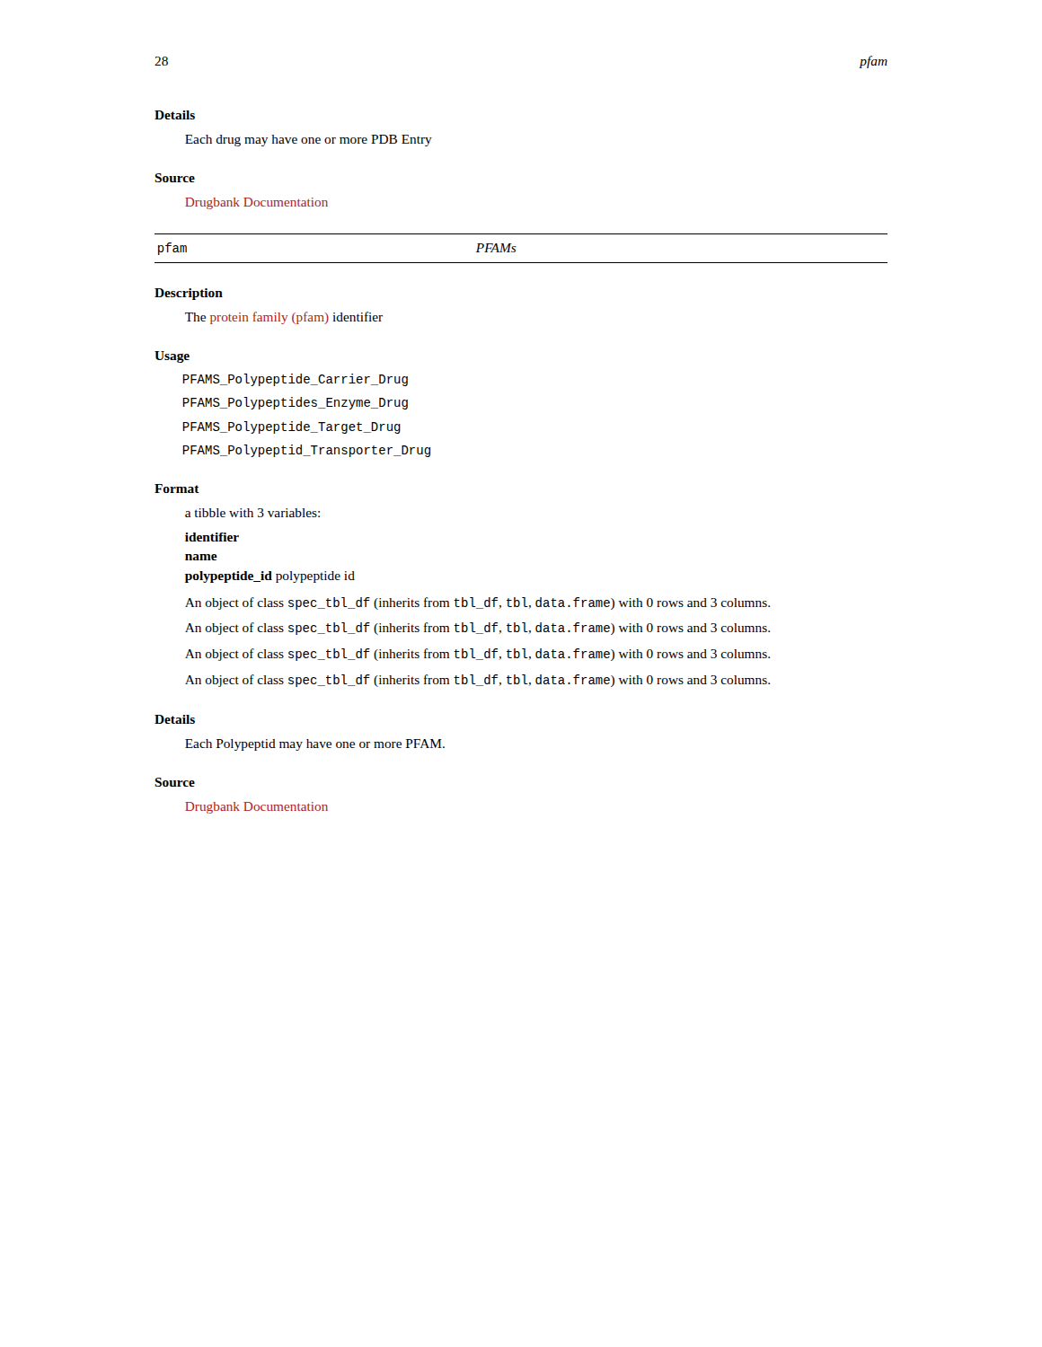28 pfam
Details
Each drug may have one or more PDB Entry
Source
Drugbank Documentation
pfam PFAMs
Description
The protein family (pfam) identifier
Usage
PFAMS_Polypeptide_Carrier_Drug
PFAMS_Polypeptides_Enzyme_Drug
PFAMS_Polypeptide_Target_Drug
PFAMS_Polypeptid_Transporter_Drug
Format
a tibble with 3 variables:
identifier
name
polypeptide_id
polypeptide id
An object of class spec_tbl_df (inherits from tbl_df, tbl, data.frame) with 0 rows and 3 columns.
An object of class spec_tbl_df (inherits from tbl_df, tbl, data.frame) with 0 rows and 3 columns.
An object of class spec_tbl_df (inherits from tbl_df, tbl, data.frame) with 0 rows and 3 columns.
An object of class spec_tbl_df (inherits from tbl_df, tbl, data.frame) with 0 rows and 3 columns.
Details
Each Polypeptid may have one or more PFAM.
Source
Drugbank Documentation